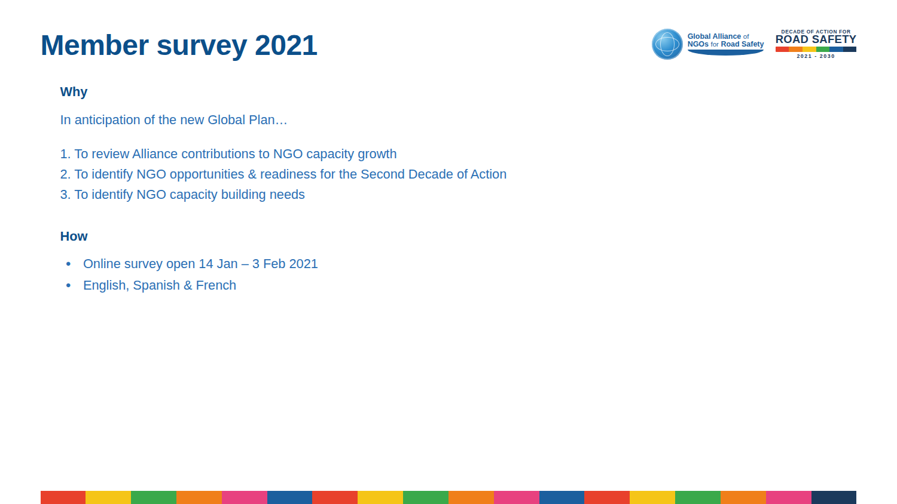Member survey 2021
Global Alliance of
NGOs for Road Safety
Decade of Action for
Road Safety
2021 - 2030
Why
In anticipation of the new Global Plan…
To review Alliance contributions to NGO capacity growth
To identify NGO opportunities & readiness for the Second Decade of Action
To identify NGO capacity building needs
How
Online survey open 14 Jan – 3 Feb 2021
English, Spanish & French